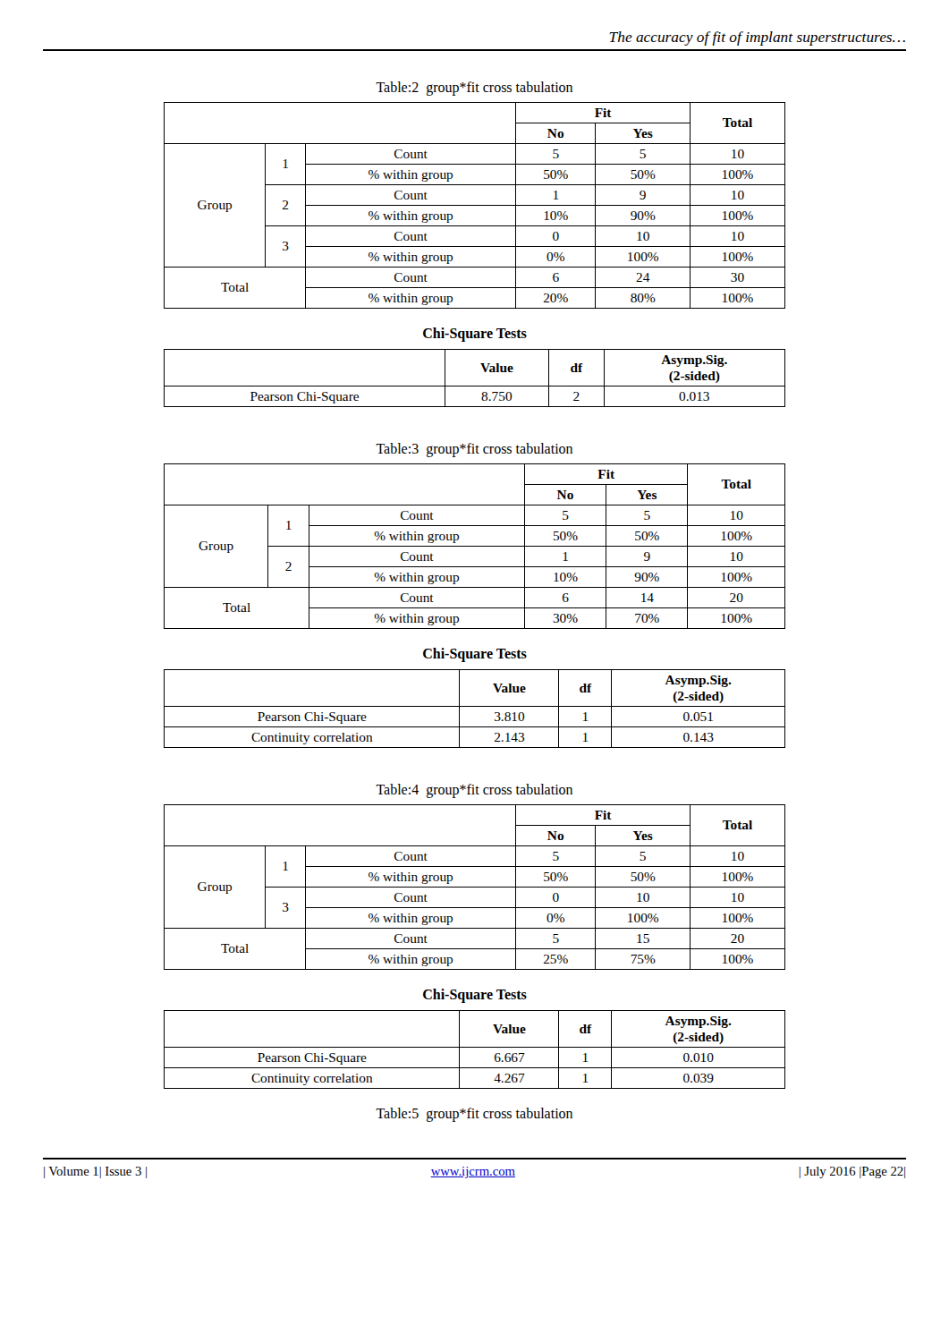The accuracy of fit of implant superstructures…
Table:2 group*fit cross tabulation
| | Fit | Total |
| No | Yes |
| Group | 1 | Count | 5 | 5 | 10 |
| % within group | 50% | 50% | 100% |
| 2 | Count | 1 | 9 | 10 |
| % within group | 10% | 90% | 100% |
| 3 | Count | 0 | 10 | 10 |
| % within group | 0% | 100% | 100% |
| Total | Count | 6 | 24 | 30 |
| % within group | 20% | 80% | 100% |
Chi-Square Tests
| | Value | df | Asymp.Sig. (2-sided) |
| Pearson Chi-Square | 8.750 | 2 | 0.013 |
Table:3 group*fit cross tabulation
| | Fit | Total |
| No | Yes |
| Group | 1 | Count | 5 | 5 | 10 |
| % within group | 50% | 50% | 100% |
| 2 | Count | 1 | 9 | 10 |
| % within group | 10% | 90% | 100% |
| Total | Count | 6 | 14 | 20 |
| % within group | 30% | 70% | 100% |
Chi-Square Tests
| | Value | df | Asymp.Sig. (2-sided) |
| Pearson Chi-Square | 3.810 | 1 | 0.051 |
| Continuity correlation | 2.143 | 1 | 0.143 |
Table:4 group*fit cross tabulation
| | Fit | Total |
| No | Yes |
| Group | 1 | Count | 5 | 5 | 10 |
| % within group | 50% | 50% | 100% |
| 3 | Count | 0 | 10 | 10 |
| % within group | 0% | 100% | 100% |
| Total | Count | 5 | 15 | 20 |
| % within group | 25% | 75% | 100% |
Chi-Square Tests
| | Value | df | Asymp.Sig. (2-sided) |
| Pearson Chi-Square | 6.667 | 1 | 0.010 |
| Continuity correlation | 4.267 | 1 | 0.039 |
Table:5 group*fit cross tabulation
| Volume 1| Issue 3 | www.ijcrm.com | July 2016 |Page 22|